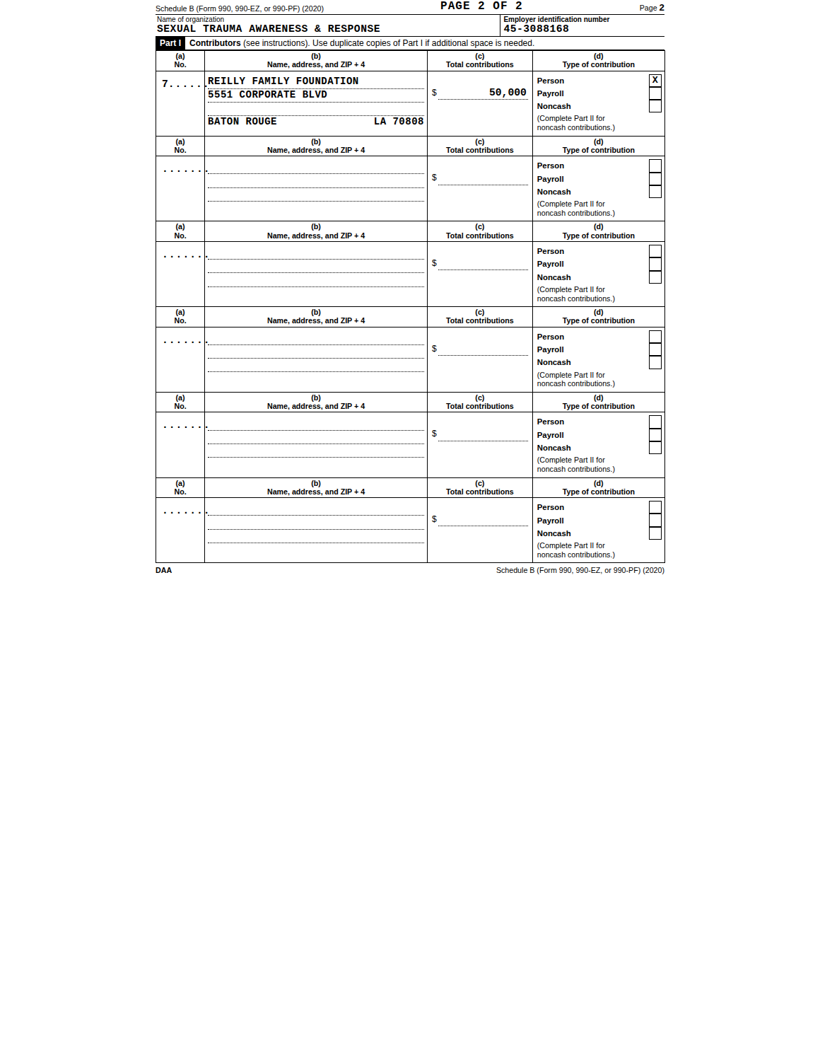Schedule B (Form 990, 990-EZ, or 990-PF) (2020)
PAGE 2 OF 2
Page 2
Name of organization
SEXUAL TRAUMA AWARENESS & RESPONSE
Employer identification number
45-3088168
Part I
Contributors (see instructions). Use duplicate copies of Part I if additional space is needed.
| (a) No. | (b) Name, address, and ZIP + 4 | (c) Total contributions | (d) Type of contribution |
| --- | --- | --- | --- |
| 7 ...... | REILLY FAMILY FOUNDATION 5551 CORPORATE BLVD BATON ROUGE LA 70808 | $ 50,000 | Person X Payroll Noncash (Complete Part II for noncash contributions.) |
| (a) No. | (b) Name, address, and ZIP + 4 | (c) Total contributions | (d) Type of contribution |
| ....... | | $ | Person Payroll Noncash (Complete Part II for noncash contributions.) |
| (a) No. | (b) Name, address, and ZIP + 4 | (c) Total contributions | (d) Type of contribution |
| ....... | | $ | Person Payroll Noncash (Complete Part II for noncash contributions.) |
| (a) No. | (b) Name, address, and ZIP + 4 | (c) Total contributions | (d) Type of contribution |
| ....... | | $ | Person Payroll Noncash (Complete Part II for noncash contributions.) |
| (a) No. | (b) Name, address, and ZIP + 4 | (c) Total contributions | (d) Type of contribution |
| ....... | | $ | Person Payroll Noncash (Complete Part II for noncash contributions.) |
| (a) No. | (b) Name, address, and ZIP + 4 | (c) Total contributions | (d) Type of contribution |
| ....... | | $ | Person Payroll Noncash (Complete Part II for noncash contributions.) |
DAA
Schedule B (Form 990, 990-EZ, or 990-PF) (2020)